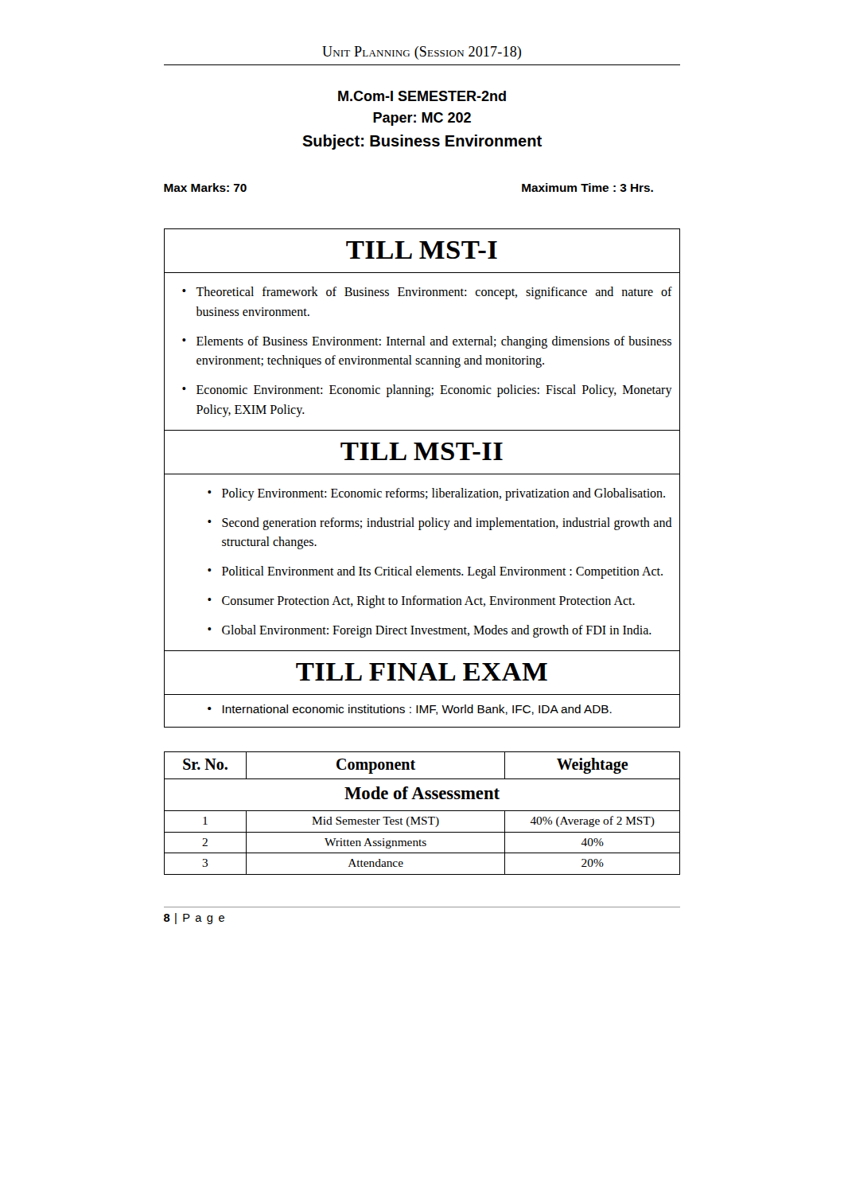Unit Planning (Session 2017-18)
M.Com-I SEMESTER-2nd
Paper: MC 202
Subject: Business Environment
Max Marks: 70
Maximum Time : 3 Hrs.
| TILL MST-I |
| Theoretical framework of Business Environment: concept, significance and nature of business environment. Elements of Business Environment: Internal and external; changing dimensions of business environment; techniques of environmental scanning and monitoring. Economic Environment: Economic planning; Economic policies: Fiscal Policy, Monetary Policy, EXIM Policy. |
| TILL MST-II |
| Policy Environment: Economic reforms; liberalization, privatization and Globalisation. Second generation reforms; industrial policy and implementation, industrial growth and structural changes. Political Environment and Its Critical elements. Legal Environment : Competition Act. Consumer Protection Act, Right to Information Act, Environment Protection Act. Global Environment: Foreign Direct Investment, Modes and growth of FDI in India. |
| TILL FINAL EXAM |
| International economic institutions : IMF, World Bank, IFC, IDA and ADB. |
| Mode of Assessment |
| Sr. No. | Component | Weightage |
| 1 | Mid Semester Test (MST) | 40% (Average of 2 MST) |
| 2 | Written Assignments | 40% |
| 3 | Attendance | 20% |
8 | P a g e